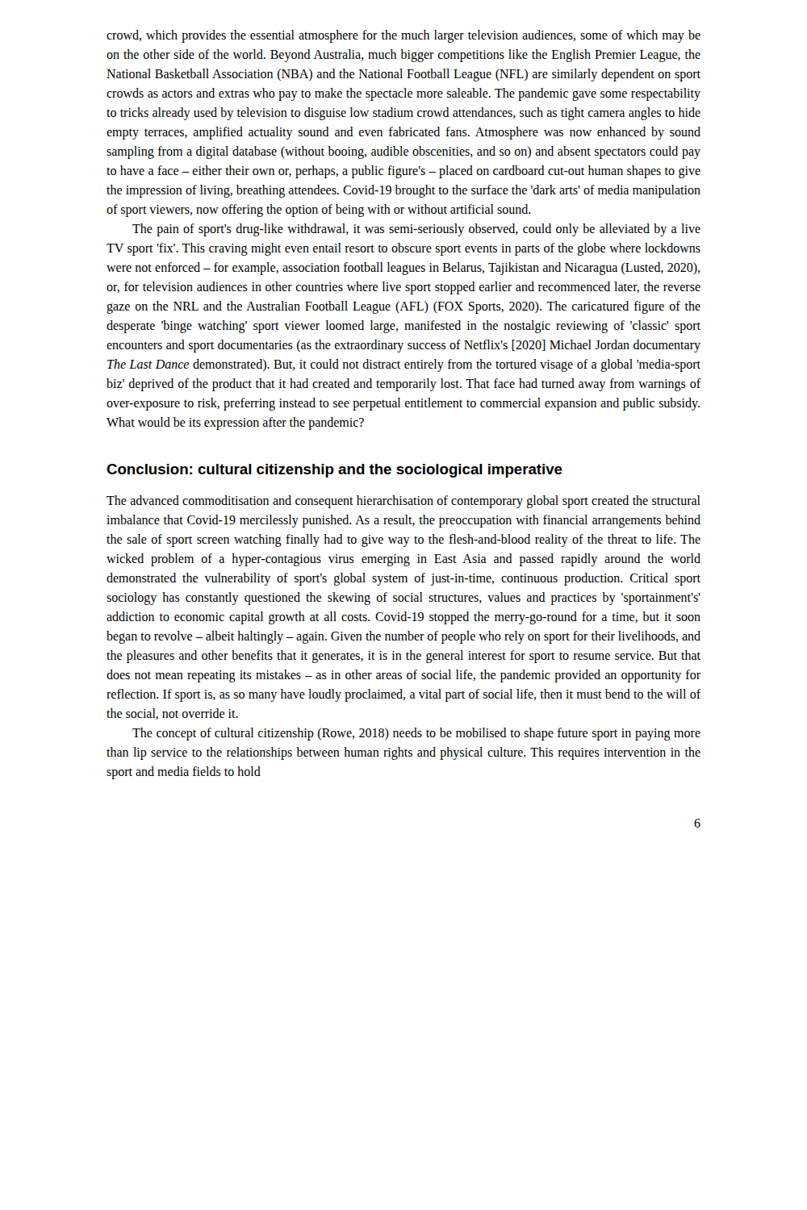crowd, which provides the essential atmosphere for the much larger television audiences, some of which may be on the other side of the world. Beyond Australia, much bigger competitions like the English Premier League, the National Basketball Association (NBA) and the National Football League (NFL) are similarly dependent on sport crowds as actors and extras who pay to make the spectacle more saleable. The pandemic gave some respectability to tricks already used by television to disguise low stadium crowd attendances, such as tight camera angles to hide empty terraces, amplified actuality sound and even fabricated fans. Atmosphere was now enhanced by sound sampling from a digital database (without booing, audible obscenities, and so on) and absent spectators could pay to have a face – either their own or, perhaps, a public figure's – placed on cardboard cut-out human shapes to give the impression of living, breathing attendees. Covid-19 brought to the surface the 'dark arts' of media manipulation of sport viewers, now offering the option of being with or without artificial sound.
The pain of sport's drug-like withdrawal, it was semi-seriously observed, could only be alleviated by a live TV sport 'fix'. This craving might even entail resort to obscure sport events in parts of the globe where lockdowns were not enforced – for example, association football leagues in Belarus, Tajikistan and Nicaragua (Lusted, 2020), or, for television audiences in other countries where live sport stopped earlier and recommenced later, the reverse gaze on the NRL and the Australian Football League (AFL) (FOX Sports, 2020). The caricatured figure of the desperate 'binge watching' sport viewer loomed large, manifested in the nostalgic reviewing of 'classic' sport encounters and sport documentaries (as the extraordinary success of Netflix's [2020] Michael Jordan documentary The Last Dance demonstrated). But, it could not distract entirely from the tortured visage of a global 'media-sport biz' deprived of the product that it had created and temporarily lost. That face had turned away from warnings of over-exposure to risk, preferring instead to see perpetual entitlement to commercial expansion and public subsidy. What would be its expression after the pandemic?
Conclusion: cultural citizenship and the sociological imperative
The advanced commoditisation and consequent hierarchisation of contemporary global sport created the structural imbalance that Covid-19 mercilessly punished. As a result, the preoccupation with financial arrangements behind the sale of sport screen watching finally had to give way to the flesh-and-blood reality of the threat to life. The wicked problem of a hyper-contagious virus emerging in East Asia and passed rapidly around the world demonstrated the vulnerability of sport's global system of just-in-time, continuous production. Critical sport sociology has constantly questioned the skewing of social structures, values and practices by 'sportainment's' addiction to economic capital growth at all costs. Covid-19 stopped the merry-go-round for a time, but it soon began to revolve – albeit haltingly – again. Given the number of people who rely on sport for their livelihoods, and the pleasures and other benefits that it generates, it is in the general interest for sport to resume service. But that does not mean repeating its mistakes – as in other areas of social life, the pandemic provided an opportunity for reflection. If sport is, as so many have loudly proclaimed, a vital part of social life, then it must bend to the will of the social, not override it.
The concept of cultural citizenship (Rowe, 2018) needs to be mobilised to shape future sport in paying more than lip service to the relationships between human rights and physical culture. This requires intervention in the sport and media fields to hold
6